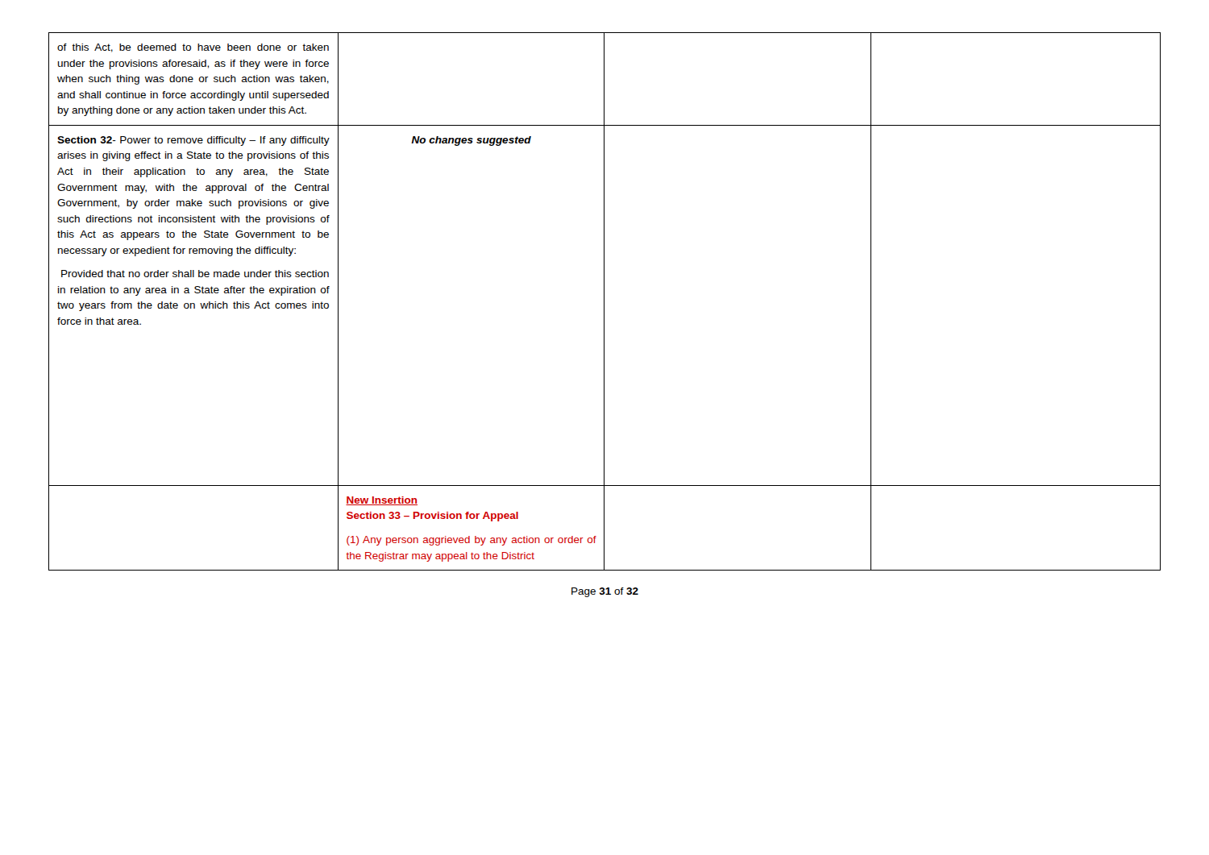| of this Act, be deemed to have been done or taken under the provisions aforesaid, as if they were in force when such thing was done or such action was taken, and shall continue in force accordingly until superseded by anything done or any action taken under this Act. | | | |
| Section 32 - Power to remove difficulty – If any difficulty arises in giving effect in a State to the provisions of this Act in their application to any area, the State Government may, with the approval of the Central Government, by order make such provisions or give such directions not inconsistent with the provisions of this Act as appears to the State Government to be necessary or expedient for removing the difficulty: Provided that no order shall be made under this section in relation to any area in a State after the expiration of two years from the date on which this Act comes into force in that area. | No changes suggested | | |
| | New Insertion Section 33 – Provision for Appeal (1) Any person aggrieved by any action or order of the Registrar may appeal to the District | | |
Page 31 of 32